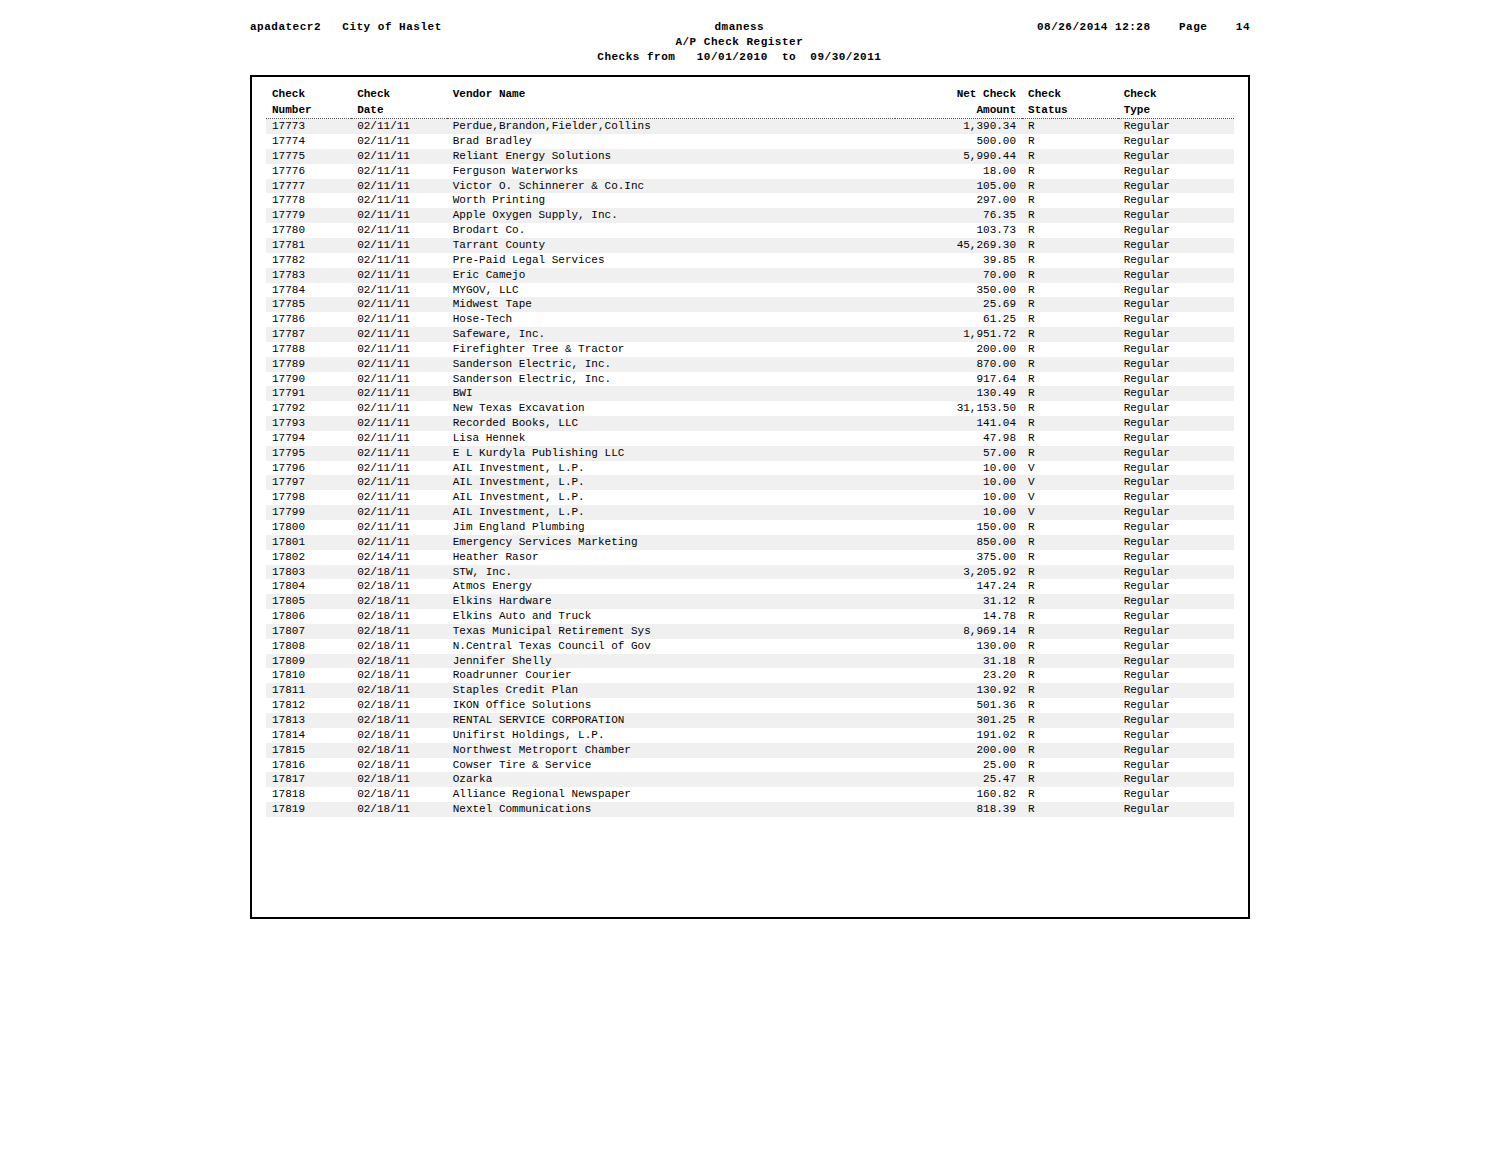apadatecr2 City of Haslet
dmaness A/P Check Register Checks from 10/01/2010 to 09/30/2011
08/26/2014 12:28 Page 14
| Check | Check | Vendor Name | Net Check | Check | Check |
| --- | --- | --- | --- | --- | --- |
| Number | Date | | Amount | Status | Type |
| 17773 | 02/11/11 | Perdue,Brandon,Fielder,Collins | 1,390.34 | R | Regular |
| 17774 | 02/11/11 | Brad Bradley | 500.00 | R | Regular |
| 17775 | 02/11/11 | Reliant Energy Solutions | 5,990.44 | R | Regular |
| 17776 | 02/11/11 | Ferguson Waterworks | 18.00 | R | Regular |
| 17777 | 02/11/11 | Victor O. Schinnerer & Co.Inc | 105.00 | R | Regular |
| 17778 | 02/11/11 | Worth Printing | 297.00 | R | Regular |
| 17779 | 02/11/11 | Apple Oxygen Supply, Inc. | 76.35 | R | Regular |
| 17780 | 02/11/11 | Brodart Co. | 103.73 | R | Regular |
| 17781 | 02/11/11 | Tarrant County | 45,269.30 | R | Regular |
| 17782 | 02/11/11 | Pre-Paid Legal Services | 39.85 | R | Regular |
| 17783 | 02/11/11 | Eric Camejo | 70.00 | R | Regular |
| 17784 | 02/11/11 | MYGOV, LLC | 350.00 | R | Regular |
| 17785 | 02/11/11 | Midwest Tape | 25.69 | R | Regular |
| 17786 | 02/11/11 | Hose-Tech | 61.25 | R | Regular |
| 17787 | 02/11/11 | Safeware, Inc. | 1,951.72 | R | Regular |
| 17788 | 02/11/11 | Firefighter Tree & Tractor | 200.00 | R | Regular |
| 17789 | 02/11/11 | Sanderson Electric, Inc. | 870.00 | R | Regular |
| 17790 | 02/11/11 | Sanderson Electric, Inc. | 917.64 | R | Regular |
| 17791 | 02/11/11 | BWI | 130.49 | R | Regular |
| 17792 | 02/11/11 | New Texas Excavation | 31,153.50 | R | Regular |
| 17793 | 02/11/11 | Recorded Books, LLC | 141.04 | R | Regular |
| 17794 | 02/11/11 | Lisa Hennek | 47.98 | R | Regular |
| 17795 | 02/11/11 | E L Kurdyla Publishing LLC | 57.00 | R | Regular |
| 17796 | 02/11/11 | AIL Investment, L.P. | 10.00 | V | Regular |
| 17797 | 02/11/11 | AIL Investment, L.P. | 10.00 | V | Regular |
| 17798 | 02/11/11 | AIL Investment, L.P. | 10.00 | V | Regular |
| 17799 | 02/11/11 | AIL Investment, L.P. | 10.00 | V | Regular |
| 17800 | 02/11/11 | Jim England Plumbing | 150.00 | R | Regular |
| 17801 | 02/11/11 | Emergency Services Marketing | 850.00 | R | Regular |
| 17802 | 02/14/11 | Heather Rasor | 375.00 | R | Regular |
| 17803 | 02/18/11 | STW, Inc. | 3,205.92 | R | Regular |
| 17804 | 02/18/11 | Atmos Energy | 147.24 | R | Regular |
| 17805 | 02/18/11 | Elkins Hardware | 31.12 | R | Regular |
| 17806 | 02/18/11 | Elkins Auto and Truck | 14.78 | R | Regular |
| 17807 | 02/18/11 | Texas Municipal Retirement Sys | 8,969.14 | R | Regular |
| 17808 | 02/18/11 | N.Central Texas Council of Gov | 130.00 | R | Regular |
| 17809 | 02/18/11 | Jennifer Shelly | 31.18 | R | Regular |
| 17810 | 02/18/11 | Roadrunner Courier | 23.20 | R | Regular |
| 17811 | 02/18/11 | Staples Credit Plan | 130.92 | R | Regular |
| 17812 | 02/18/11 | IKON Office Solutions | 501.36 | R | Regular |
| 17813 | 02/18/11 | RENTAL SERVICE CORPORATION | 301.25 | R | Regular |
| 17814 | 02/18/11 | Unifirst Holdings, L.P. | 191.02 | R | Regular |
| 17815 | 02/18/11 | Northwest Metroport Chamber | 200.00 | R | Regular |
| 17816 | 02/18/11 | Cowser Tire & Service | 25.00 | R | Regular |
| 17817 | 02/18/11 | Ozarka | 25.47 | R | Regular |
| 17818 | 02/18/11 | Alliance Regional Newspaper | 160.82 | R | Regular |
| 17819 | 02/18/11 | Nextel Communications | 818.39 | R | Regular |